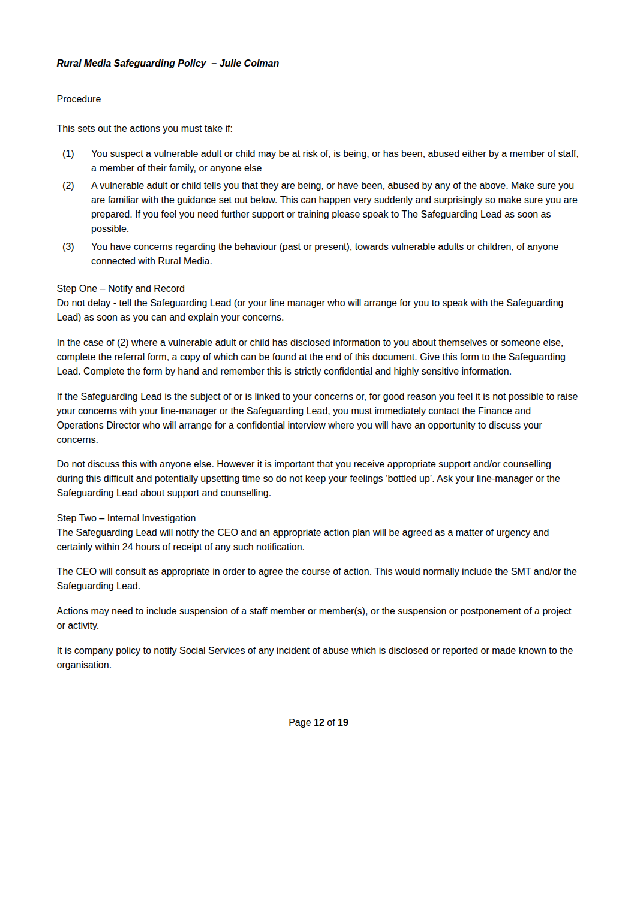Rural Media Safeguarding Policy – Julie Colman
Procedure
This sets out the actions you must take if:
(1) You suspect a vulnerable adult or child may be at risk of, is being, or has been, abused either by a member of staff, a member of their family, or anyone else
(2) A vulnerable adult or child tells you that they are being, or have been, abused by any of the above. Make sure you are familiar with the guidance set out below. This can happen very suddenly and surprisingly so make sure you are prepared. If you feel you need further support or training please speak to The Safeguarding Lead as soon as possible.
(3) You have concerns regarding the behaviour (past or present), towards vulnerable adults or children, of anyone connected with Rural Media.
Step One – Notify and Record
Do not delay - tell the Safeguarding Lead (or your line manager who will arrange for you to speak with the Safeguarding Lead) as soon as you can and explain your concerns.
In the case of (2) where a vulnerable adult or child has disclosed information to you about themselves or someone else, complete the referral form, a copy of which can be found at the end of this document. Give this form to the Safeguarding Lead. Complete the form by hand and remember this is strictly confidential and highly sensitive information.
If the Safeguarding Lead is the subject of or is linked to your concerns or, for good reason you feel it is not possible to raise your concerns with your line-manager or the Safeguarding Lead, you must immediately contact the Finance and Operations Director who will arrange for a confidential interview where you will have an opportunity to discuss your concerns.
Do not discuss this with anyone else. However it is important that you receive appropriate support and/or counselling during this difficult and potentially upsetting time so do not keep your feelings ‘bottled up’. Ask your line-manager or the Safeguarding Lead about support and counselling.
Step Two – Internal Investigation
The Safeguarding Lead will notify the CEO and an appropriate action plan will be agreed as a matter of urgency and certainly within 24 hours of receipt of any such notification.
The CEO will consult as appropriate in order to agree the course of action. This would normally include the SMT and/or the Safeguarding Lead.
Actions may need to include suspension of a staff member or member(s), or the suspension or postponement of a project or activity.
It is company policy to notify Social Services of any incident of abuse which is disclosed or reported or made known to the organisation.
Page 12 of 19